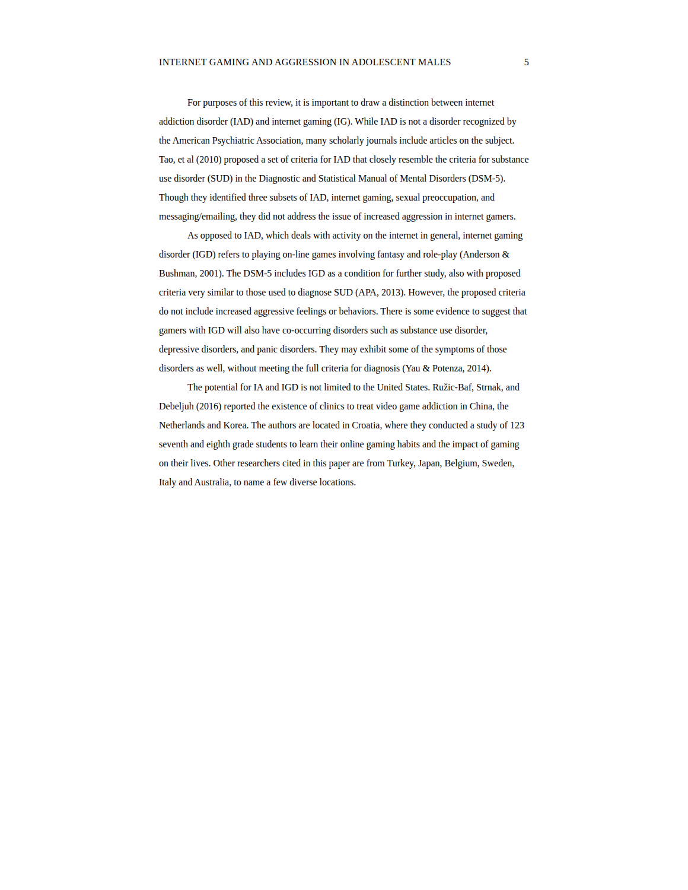Internet gaming and aggression in adolescent males 5
For purposes of this review, it is important to draw a distinction between internet addiction disorder (IAD) and internet gaming (IG). While IAD is not a disorder recognized by the American Psychiatric Association, many scholarly journals include articles on the subject. Tao, et al (2010) proposed a set of criteria for IAD that closely resemble the criteria for substance use disorder (SUD) in the Diagnostic and Statistical Manual of Mental Disorders (DSM-5). Though they identified three subsets of IAD, internet gaming, sexual preoccupation, and messaging/emailing, they did not address the issue of increased aggression in internet gamers.
As opposed to IAD, which deals with activity on the internet in general, internet gaming disorder (IGD) refers to playing on-line games involving fantasy and role-play (Anderson & Bushman, 2001). The DSM-5 includes IGD as a condition for further study, also with proposed criteria very similar to those used to diagnose SUD (APA, 2013). However, the proposed criteria do not include increased aggressive feelings or behaviors. There is some evidence to suggest that gamers with IGD will also have co-occurring disorders such as substance use disorder, depressive disorders, and panic disorders. They may exhibit some of the symptoms of those disorders as well, without meeting the full criteria for diagnosis (Yau & Potenza, 2014).
The potential for IA and IGD is not limited to the United States. Ružic-Baf, Strnak, and Debeljuh (2016) reported the existence of clinics to treat video game addiction in China, the Netherlands and Korea. The authors are located in Croatia, where they conducted a study of 123 seventh and eighth grade students to learn their online gaming habits and the impact of gaming on their lives. Other researchers cited in this paper are from Turkey, Japan, Belgium, Sweden, Italy and Australia, to name a few diverse locations.